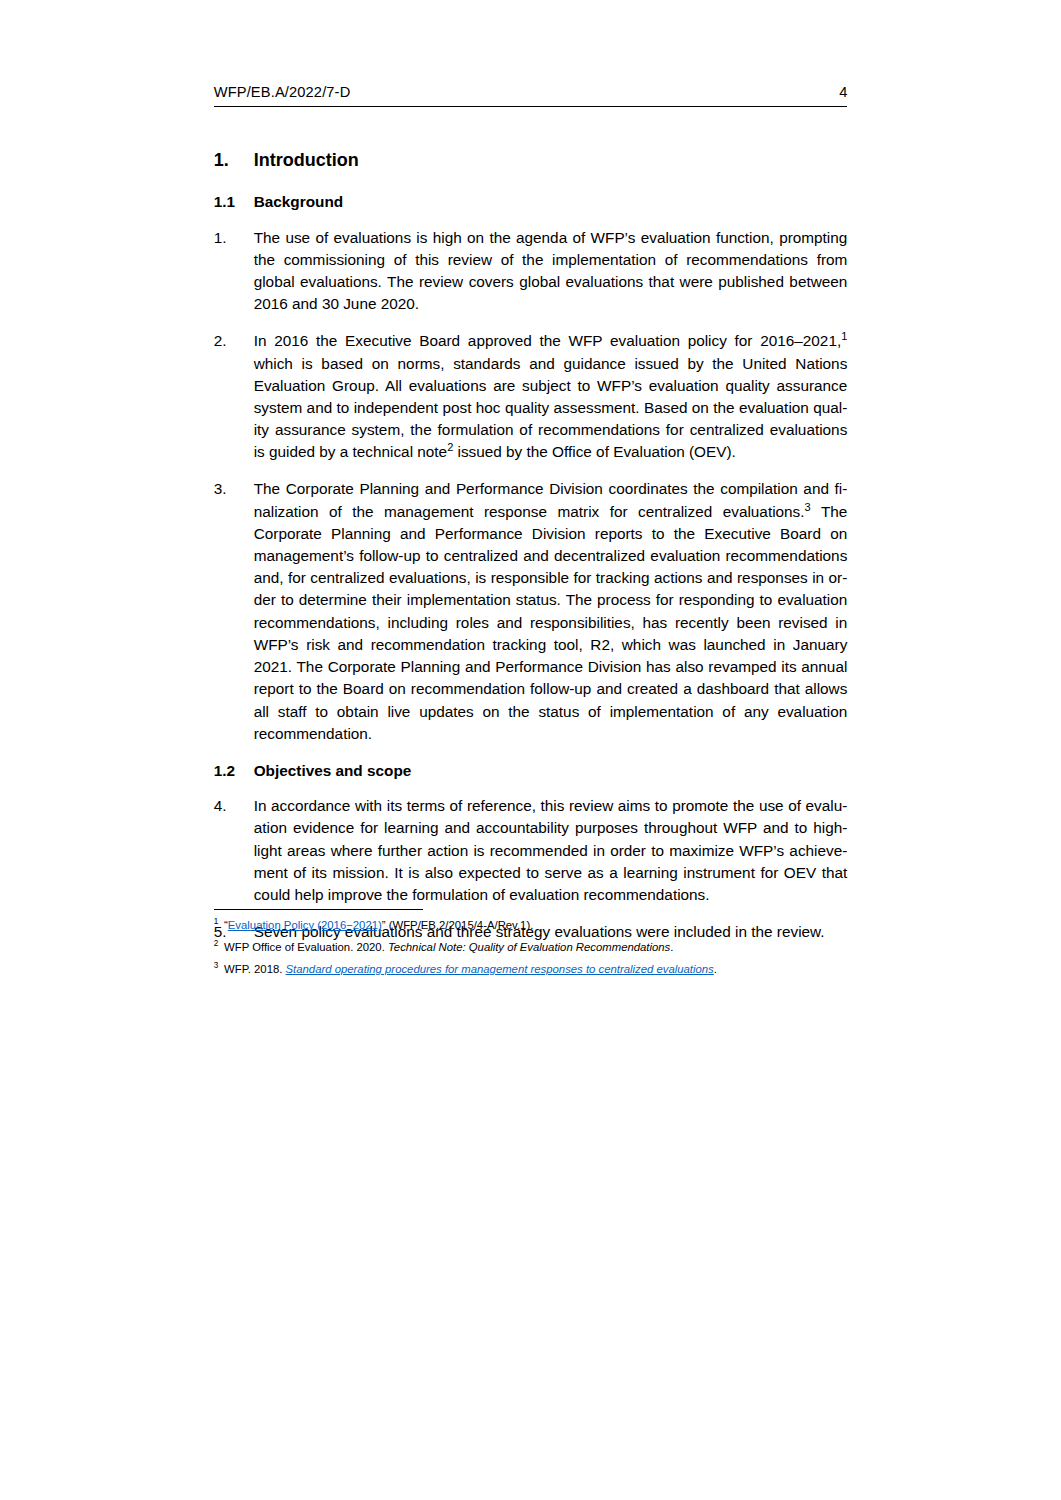WFP/EB.A/2022/7-D 4
1. Introduction
1.1 Background
1.
The use of evaluations is high on the agenda of WFP’s evaluation function, prompting the commissioning of this review of the implementation of recommendations from global evaluations. The review covers global evaluations that were published between 2016 and 30 June 2020.
2.
In 2016 the Executive Board approved the WFP evaluation policy for 2016–2021,1 which is based on norms, standards and guidance issued by the United Nations Evaluation Group. All evaluations are subject to WFP’s evaluation quality assurance system and to independent post hoc quality assessment. Based on the evaluation quality assurance system, the formulation of recommendations for centralized evaluations is guided by a technical note2 issued by the Office of Evaluation (OEV).
3.
The Corporate Planning and Performance Division coordinates the compilation and finalization of the management response matrix for centralized evaluations.3 The Corporate Planning and Performance Division reports to the Executive Board on management’s follow-up to centralized and decentralized evaluation recommendations and, for centralized evaluations, is responsible for tracking actions and responses in order to determine their implementation status. The process for responding to evaluation recommendations, including roles and responsibilities, has recently been revised in WFP’s risk and recommendation tracking tool, R2, which was launched in January 2021. The Corporate Planning and Performance Division has also revamped its annual report to the Board on recommendation follow-up and created a dashboard that allows all staff to obtain live updates on the status of implementation of any evaluation recommendation.
1.2 Objectives and scope
4.
In accordance with its terms of reference, this review aims to promote the use of evaluation evidence for learning and accountability purposes throughout WFP and to highlight areas where further action is recommended in order to maximize WFP’s achievement of its mission. It is also expected to serve as a learning instrument for OEV that could help improve the formulation of evaluation recommendations.
5.
Seven policy evaluations and three strategy evaluations were included in the review.
1 “Evaluation Policy (2016−2021)” (WFP/EB.2/2015/4-A/Rev.1).
2 WFP Office of Evaluation. 2020. Technical Note: Quality of Evaluation Recommendations.
3 WFP. 2018. Standard operating procedures for management responses to centralized evaluations.